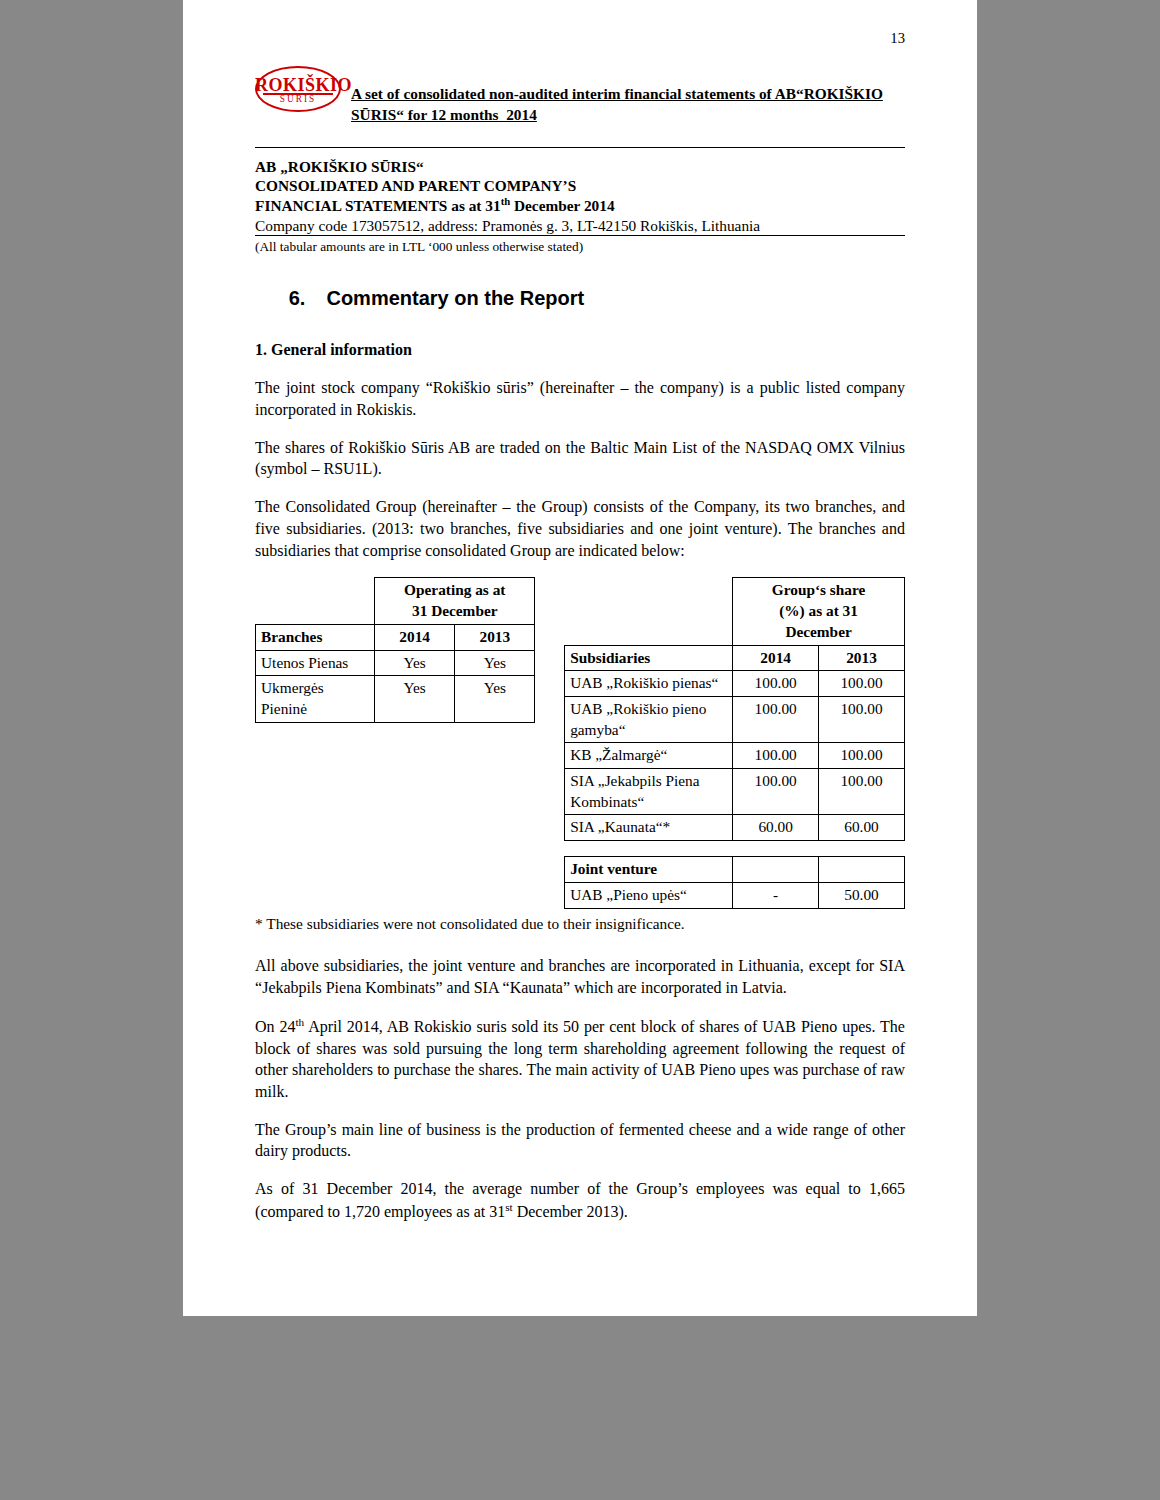13
ROKIŠKIO
SŪRIS
A set of consolidated non-audited interim financial statements of AB“ROKIŠKIO SŪRIS“ for 12 months 2014
AB „ROKIŠKIO SŪRIS“
CONSOLIDATED AND PARENT COMPANY’S
FINANCIAL STATEMENTS as at 31th December 2014
Company code 173057512, address: Pramonės g. 3, LT-42150 Rokiškis, Lithuania
(All tabular amounts are in LTL ‘000 unless otherwise stated)
6. Commentary on the Report
1. General information
The joint stock company “Rokiškio sūris” (hereinafter – the company) is a public listed company incorporated in Rokiskis.
The shares of Rokiškio Sūris AB are traded on the Baltic Main List of the NASDAQ OMX Vilnius (symbol – RSU1L).
The Consolidated Group (hereinafter – the Group) consists of the Company, its two branches, and five subsidiaries. (2013: two branches, five subsidiaries and one joint venture). The branches and subsidiaries that comprise consolidated Group are indicated below:
| | Operating as at 31 December |
| Branches | 2014 | 2013 |
| Utenos Pienas | Yes | Yes |
| Ukmergės Pieninė | Yes | Yes |
| | Group‘s share (%) as at 31 December |
| Subsidiaries | 2014 | 2013 |
| UAB „Rokiškio pienas“ | 100.00 | 100.00 |
| UAB „Rokiškio pieno gamyba“ | 100.00 | 100.00 |
| KB „Žalmargė“ | 100.00 | 100.00 |
| SIA „Jekabpils Piena Kombinats“ | 100.00 | 100.00 |
| SIA „Kaunata“* | 60.00 | 60.00 |
| Joint venture | | |
| UAB „Pieno upės“ | - | 50.00 |
* These subsidiaries were not consolidated due to their insignificance.
All above subsidiaries, the joint venture and branches are incorporated in Lithuania, except for SIA “Jekabpils Piena Kombinats” and SIA “Kaunata” which are incorporated in Latvia.
On 24th April 2014, AB Rokiskio suris sold its 50 per cent block of shares of UAB Pieno upes. The block of shares was sold pursuing the long term shareholding agreement following the request of other shareholders to purchase the shares. The main activity of UAB Pieno upes was purchase of raw milk.
The Group’s main line of business is the production of fermented cheese and a wide range of other dairy products.
As of 31 December 2014, the average number of the Group’s employees was equal to 1,665 (compared to 1,720 employees as at 31st December 2013).